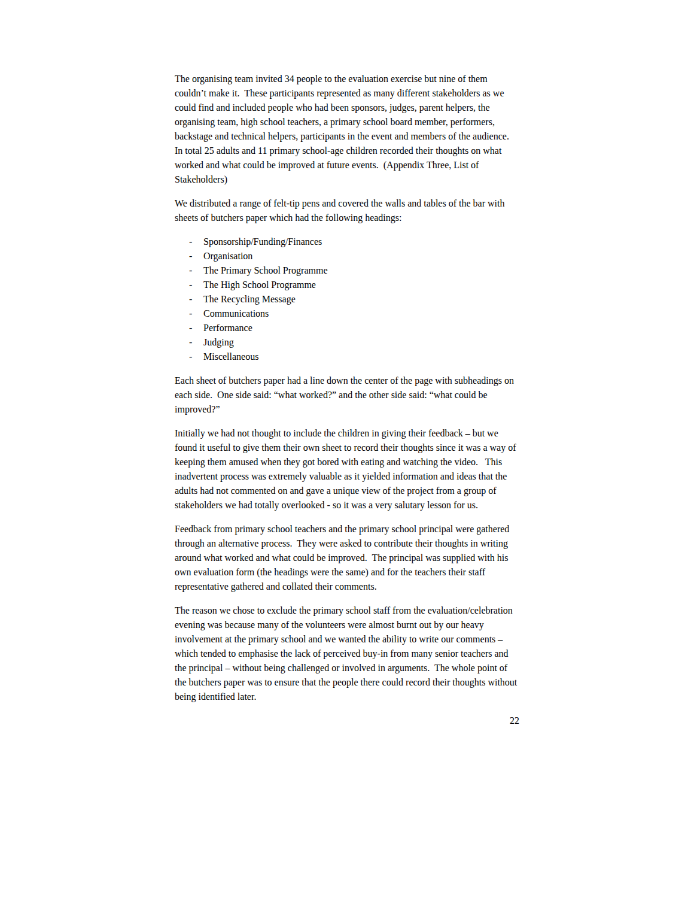The organising team invited 34 people to the evaluation exercise but nine of them couldn’t make it. These participants represented as many different stakeholders as we could find and included people who had been sponsors, judges, parent helpers, the organising team, high school teachers, a primary school board member, performers, backstage and technical helpers, participants in the event and members of the audience. In total 25 adults and 11 primary school-age children recorded their thoughts on what worked and what could be improved at future events. (Appendix Three, List of Stakeholders)
We distributed a range of felt-tip pens and covered the walls and tables of the bar with sheets of butchers paper which had the following headings:
Sponsorship/Funding/Finances
Organisation
The Primary School Programme
The High School Programme
The Recycling Message
Communications
Performance
Judging
Miscellaneous
Each sheet of butchers paper had a line down the center of the page with subheadings on each side. One side said: “what worked?” and the other side said: “what could be improved?”
Initially we had not thought to include the children in giving their feedback – but we found it useful to give them their own sheet to record their thoughts since it was a way of keeping them amused when they got bored with eating and watching the video. This inadvertent process was extremely valuable as it yielded information and ideas that the adults had not commented on and gave a unique view of the project from a group of stakeholders we had totally overlooked - so it was a very salutary lesson for us.
Feedback from primary school teachers and the primary school principal were gathered through an alternative process. They were asked to contribute their thoughts in writing around what worked and what could be improved. The principal was supplied with his own evaluation form (the headings were the same) and for the teachers their staff representative gathered and collated their comments.
The reason we chose to exclude the primary school staff from the evaluation/celebration evening was because many of the volunteers were almost burnt out by our heavy involvement at the primary school and we wanted the ability to write our comments – which tended to emphasise the lack of perceived buy-in from many senior teachers and the principal – without being challenged or involved in arguments. The whole point of the butchers paper was to ensure that the people there could record their thoughts without being identified later.
22